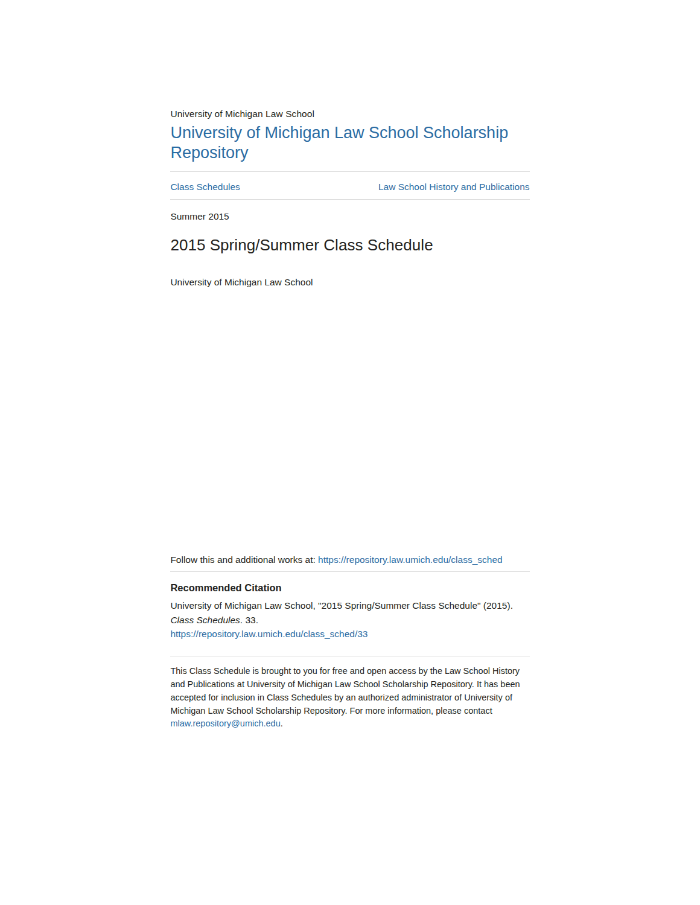University of Michigan Law School
University of Michigan Law School Scholarship Repository
Class Schedules Law School History and Publications
Summer 2015
2015 Spring/Summer Class Schedule
University of Michigan Law School
Follow this and additional works at: https://repository.law.umich.edu/class_sched
Recommended Citation
University of Michigan Law School, "2015 Spring/Summer Class Schedule" (2015). Class Schedules. 33.
https://repository.law.umich.edu/class_sched/33
This Class Schedule is brought to you for free and open access by the Law School History and Publications at University of Michigan Law School Scholarship Repository. It has been accepted for inclusion in Class Schedules by an authorized administrator of University of Michigan Law School Scholarship Repository. For more information, please contact mlaw.repository@umich.edu.